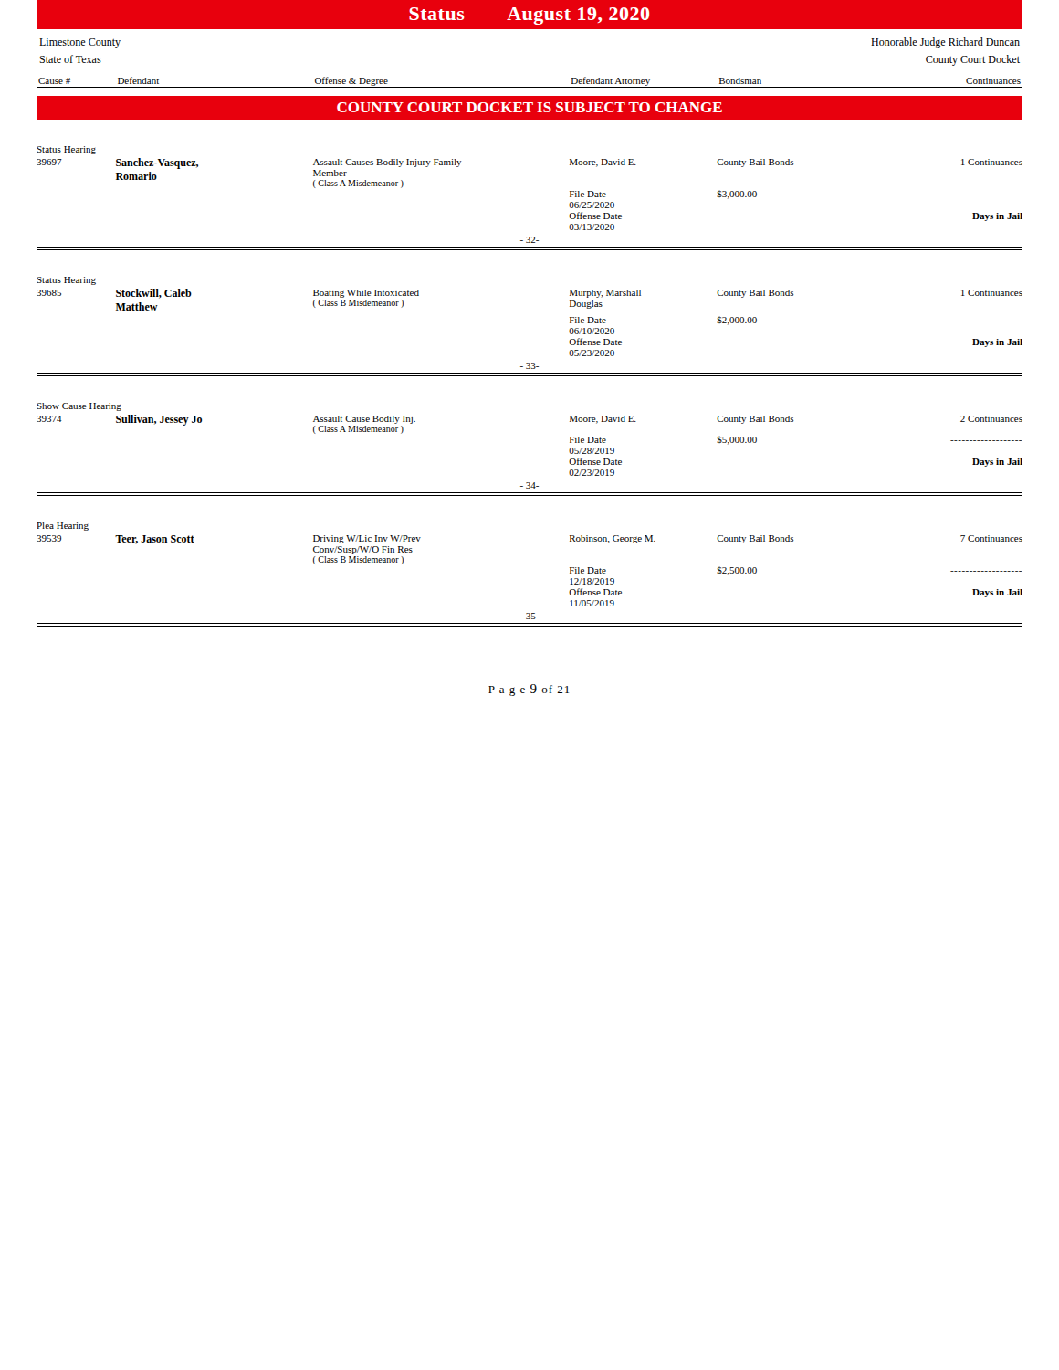Status August 19, 2020
| Limestone County | Honorable Judge Richard Duncan |
| State of Texas | County Court Docket |
| Cause # | Defendant | Offense & Degree | Defendant Attorney | Bondsman | Continuances |
COUNTY COURT DOCKET IS SUBJECT TO CHANGE
Status Hearing
| 39697 | Sanchez-Vasquez, Romario | Assault Causes Bodily Injury Family Member ( Class A Misdemeanor ) | Moore, David E. | County Bail Bonds | 1 Continuances |
| | | | File Date 06/25/2020 | $3,000.00 | ------------------- |
| | | | Offense Date 03/13/2020 | | Days in Jail |
- 32-
Status Hearing
| 39685 | Stockwill, Caleb Matthew | Boating While Intoxicated ( Class B Misdemeanor ) | Murphy, Marshall Douglas | County Bail Bonds | 1 Continuances |
| | | | File Date 06/10/2020 | $2,000.00 | ------------------- |
| | | | Offense Date 05/23/2020 | | Days in Jail |
- 33-
Show Cause Hearing
| 39374 | Sullivan, Jessey Jo | Assault Cause Bodily Inj. ( Class A Misdemeanor ) | Moore, David E. | County Bail Bonds | 2 Continuances |
| | | | File Date 05/28/2019 | $5,000.00 | ------------------- |
| | | | Offense Date 02/23/2019 | | Days in Jail |
- 34-
Plea Hearing
| 39539 | Teer, Jason Scott | Driving W/Lic Inv W/Prev Conv/Susp/W/O Fin Res ( Class B Misdemeanor ) | Robinson, George M. | County Bail Bonds | 7 Continuances |
| | | | File Date 12/18/2019 | $2,500.00 | ------------------- |
| | | | Offense Date 11/05/2019 | | Days in Jail |
- 35-
P a g e 9 of 21